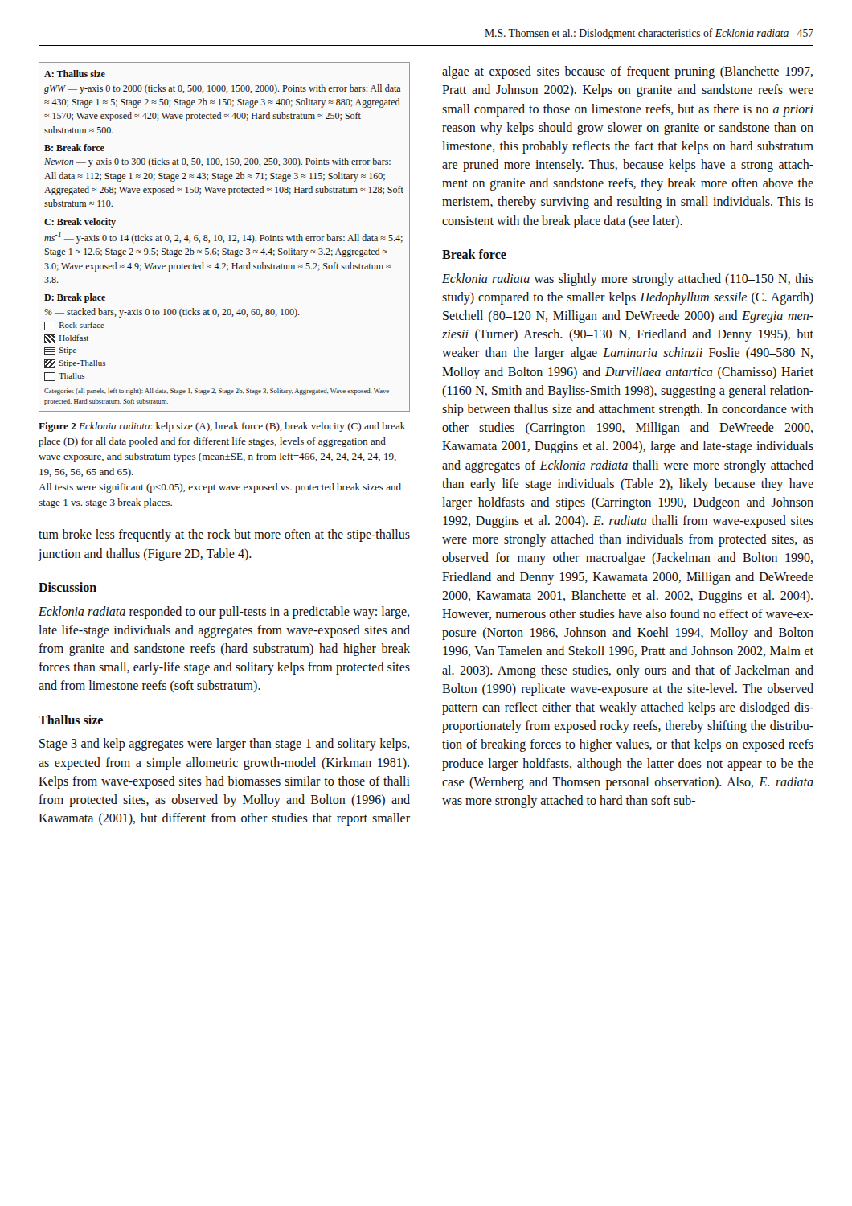M.S. Thomsen et al.: Dislodgment characteristics of Ecklonia radiata 457
A: Thallus size
gWW — y-axis 0 to 2000 (ticks at 0, 500, 1000, 1500, 2000). Points with error bars: All data ≈ 430; Stage 1 ≈ 5; Stage 2 ≈ 50; Stage 2b ≈ 150; Stage 3 ≈ 400; Solitary ≈ 880; Aggregated ≈ 1570; Wave exposed ≈ 420; Wave protected ≈ 400; Hard substratum ≈ 250; Soft substratum ≈ 500.
B: Break force
Newton — y-axis 0 to 300 (ticks at 0, 50, 100, 150, 200, 250, 300). Points with error bars: All data ≈ 112; Stage 1 ≈ 20; Stage 2 ≈ 43; Stage 2b ≈ 71; Stage 3 ≈ 115; Solitary ≈ 160; Aggregated ≈ 268; Wave exposed ≈ 150; Wave protected ≈ 108; Hard substratum ≈ 128; Soft substratum ≈ 110.
C: Break velocity
ms-1 — y-axis 0 to 14 (ticks at 0, 2, 4, 6, 8, 10, 12, 14). Points with error bars: All data ≈ 5.4; Stage 1 ≈ 12.6; Stage 2 ≈ 9.5; Stage 2b ≈ 5.6; Stage 3 ≈ 4.4; Solitary ≈ 3.2; Aggregated ≈ 3.0; Wave exposed ≈ 4.9; Wave protected ≈ 4.2; Hard substratum ≈ 5.2; Soft substratum ≈ 3.8.
D: Break place
% — stacked bars, y-axis 0 to 100 (ticks at 0, 20, 40, 60, 80, 100).
| | Rock surface |
| | Holdfast |
| | Stipe |
| | Stipe-Thallus |
| | Thallus |
Categories (all panels, left to right): All data, Stage 1, Stage 2, Stage 2b, Stage 3, Solitary, Aggregated, Wave exposed, Wave protected, Hard substratum, Soft substratum.
Figure 2 Ecklonia radiata: kelp size (A), break force (B), break velocity (C) and break place (D) for all data pooled and for different life stages, levels of aggregation and wave exposure, and substratum types (mean±SE, n from left=466, 24, 24, 24, 24, 19, 19, 56, 56, 65 and 65).
All tests were significant (p<0.05), except wave exposed vs. protected break sizes and stage 1 vs. stage 3 break places.
tum broke less frequently at the rock but more often at the stipe-thallus junction and thallus (Figure 2D, Table 4).
Discussion
Ecklonia radiata responded to our pull-tests in a predictable way: large, late life-stage individuals and aggregates from wave-exposed sites and from granite and sandstone reefs (hard substratum) had higher break forces than small, early-life stage and solitary kelps from protected sites and from limestone reefs (soft substratum).
Thallus size
Stage 3 and kelp aggregates were larger than stage 1 and solitary kelps, as expected from a simple allometric growth-model (Kirkman 1981). Kelps from wave-exposed sites had biomasses similar to those of thalli from protected sites, as observed by Molloy and Bolton (1996) and Kawamata (2001), but different from other studies that report smaller algae at exposed sites because of frequent pruning (Blanchette 1997, Pratt and Johnson 2002). Kelps on granite and sandstone reefs were small compared to those on limestone reefs, but as there is no a priori reason why kelps should grow slower on granite or sandstone than on limestone, this probably reflects the fact that kelps on hard substratum are pruned more intensely. Thus, because kelps have a strong attachment on granite and sandstone reefs, they break more often above the meristem, thereby surviving and resulting in small individuals. This is consistent with the break place data (see later).
Break force
Ecklonia radiata was slightly more strongly attached (110–150 N, this study) compared to the smaller kelps Hedophyllum sessile (C. Agardh) Setchell (80–120 N, Milligan and DeWreede 2000) and Egregia menziesii (Turner) Aresch. (90–130 N, Friedland and Denny 1995), but weaker than the larger algae Laminaria schinzii Foslie (490–580 N, Molloy and Bolton 1996) and Durvillaea antartica (Chamisso) Hariet (1160 N, Smith and Bayliss-Smith 1998), suggesting a general relationship between thallus size and attachment strength. In concordance with other studies (Carrington 1990, Milligan and DeWreede 2000, Kawamata 2001, Duggins et al. 2004), large and late-stage individuals and aggregates of Ecklonia radiata thalli were more strongly attached than early life stage individuals (Table 2), likely because they have larger holdfasts and stipes (Carrington 1990, Dudgeon and Johnson 1992, Duggins et al. 2004). E. radiata thalli from wave-exposed sites were more strongly attached than individuals from protected sites, as observed for many other macroalgae (Jackelman and Bolton 1990, Friedland and Denny 1995, Kawamata 2000, Milligan and DeWreede 2000, Kawamata 2001, Blanchette et al. 2002, Duggins et al. 2004). However, numerous other studies have also found no effect of wave-exposure (Norton 1986, Johnson and Koehl 1994, Molloy and Bolton 1996, Van Tamelen and Stekoll 1996, Pratt and Johnson 2002, Malm et al. 2003). Among these studies, only ours and that of Jackelman and Bolton (1990) replicate wave-exposure at the site-level. The observed pattern can reflect either that weakly attached kelps are dislodged disproportionately from exposed rocky reefs, thereby shifting the distribution of breaking forces to higher values, or that kelps on exposed reefs produce larger holdfasts, although the latter does not appear to be the case (Wernberg and Thomsen personal observation). Also, E. radiata was more strongly attached to hard than soft sub-